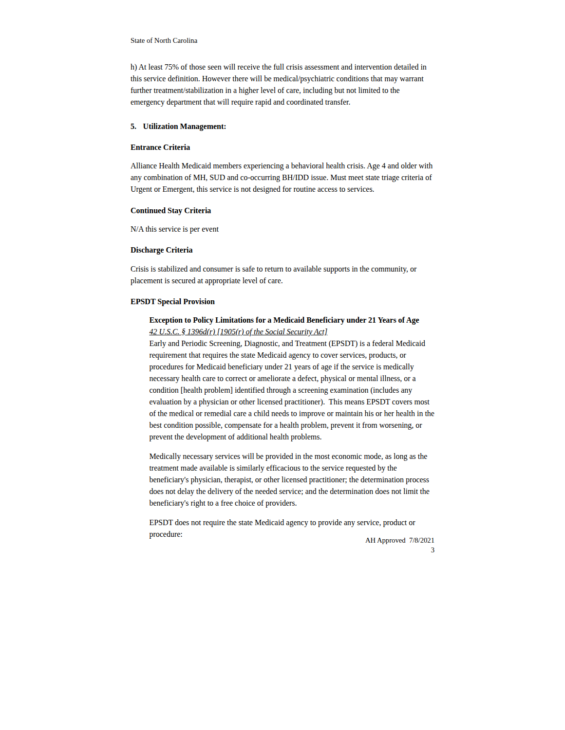State of North Carolina
h) At least 75% of those seen will receive the full crisis assessment and intervention detailed in this service definition. However there will be medical/psychiatric conditions that may warrant further treatment/stabilization in a higher level of care, including but not limited to the emergency department that will require rapid and coordinated transfer.
5. Utilization Management:
Entrance Criteria
Alliance Health Medicaid members experiencing a behavioral health crisis. Age 4 and older with any combination of MH, SUD and co-occurring BH/IDD issue. Must meet state triage criteria of Urgent or Emergent, this service is not designed for routine access to services.
Continued Stay Criteria
N/A this service is per event
Discharge Criteria
Crisis is stabilized and consumer is safe to return to available supports in the community, or placement is secured at appropriate level of care.
EPSDT Special Provision
Exception to Policy Limitations for a Medicaid Beneficiary under 21 Years of Age
42 U.S.C. § 1396d(r) [1905(r) of the Social Security Act]
Early and Periodic Screening, Diagnostic, and Treatment (EPSDT) is a federal Medicaid requirement that requires the state Medicaid agency to cover services, products, or procedures for Medicaid beneficiary under 21 years of age if the service is medically necessary health care to correct or ameliorate a defect, physical or mental illness, or a condition [health problem] identified through a screening examination (includes any evaluation by a physician or other licensed practitioner). This means EPSDT covers most of the medical or remedial care a child needs to improve or maintain his or her health in the best condition possible, compensate for a health problem, prevent it from worsening, or prevent the development of additional health problems.
Medically necessary services will be provided in the most economic mode, as long as the treatment made available is similarly efficacious to the service requested by the beneficiary's physician, therapist, or other licensed practitioner; the determination process does not delay the delivery of the needed service; and the determination does not limit the beneficiary's right to a free choice of providers.
EPSDT does not require the state Medicaid agency to provide any service, product or procedure:
AH Approved 7/8/2021 3